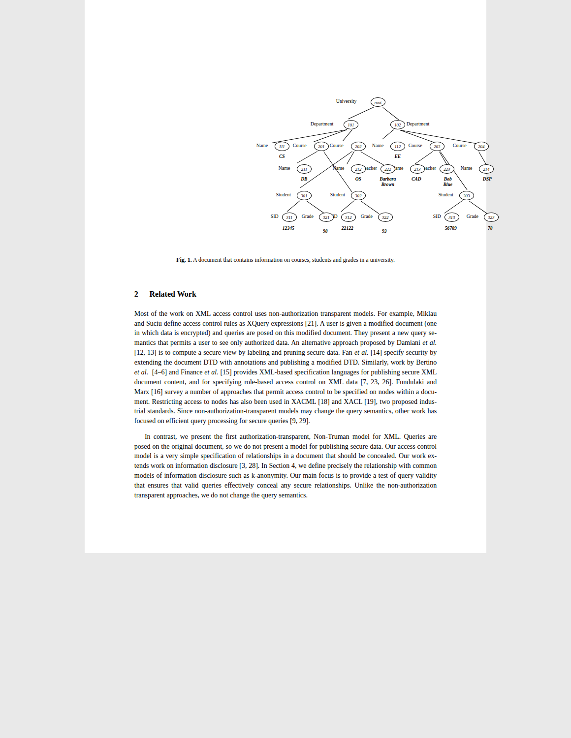root
101
102
111
201
202
112
203
204
211
212
222
213
223
214
301
302
303
311
321
312
322
313
323
University
Department
Department
Name
Course
Course
Name
Course
Course
Name
Name
Teacher
Name
Teacher
Name
Student
Student
Student
SID
Grade
SID
Grade
SID
Grade
CS
EE
DB
OS
Barbara
Brown
CAD
Bob
Blue
DSP
12345
98
22122
93
56789
78
Fig. 1. A document that contains information on courses, students and grades in a university.
2 Related Work
Most of the work on XML access control uses non-authorization transparent models. For example, Miklau and Suciu define access control rules as XQuery expressions [21]. A user is given a modified document (one in which data is encrypted) and queries are posed on this modified document. They present a new query semantics that permits a user to see only authorized data. An alternative approach proposed by Damiani et al. [12, 13] is to compute a secure view by labeling and pruning secure data. Fan et al. [14] specify security by extending the document DTD with annotations and publishing a modified DTD. Similarly, work by Bertino et al. [4–6] and Finance et al. [15] provides XML-based specification languages for publishing secure XML document content, and for specifying role-based access control on XML data [7, 23, 26]. Fundulaki and Marx [16] survey a number of approaches that permit access control to be specified on nodes within a document. Restricting access to nodes has also been used in XACML [18] and XACL [19], two proposed industrial standards. Since non-authorization-transparent models may change the query semantics, other work has focused on efficient query processing for secure queries [9, 29].
In contrast, we present the first authorization-transparent, Non-Truman model for XML. Queries are posed on the original document, so we do not present a model for publishing secure data. Our access control model is a very simple specification of relationships in a document that should be concealed. Our work extends work on information disclosure [3, 28]. In Section 4, we define precisely the relationship with common models of information disclosure such as k-anonymity. Our main focus is to provide a test of query validity that ensures that valid queries effectively conceal any secure relationships. Unlike the non-authorization transparent approaches, we do not change the query semantics.